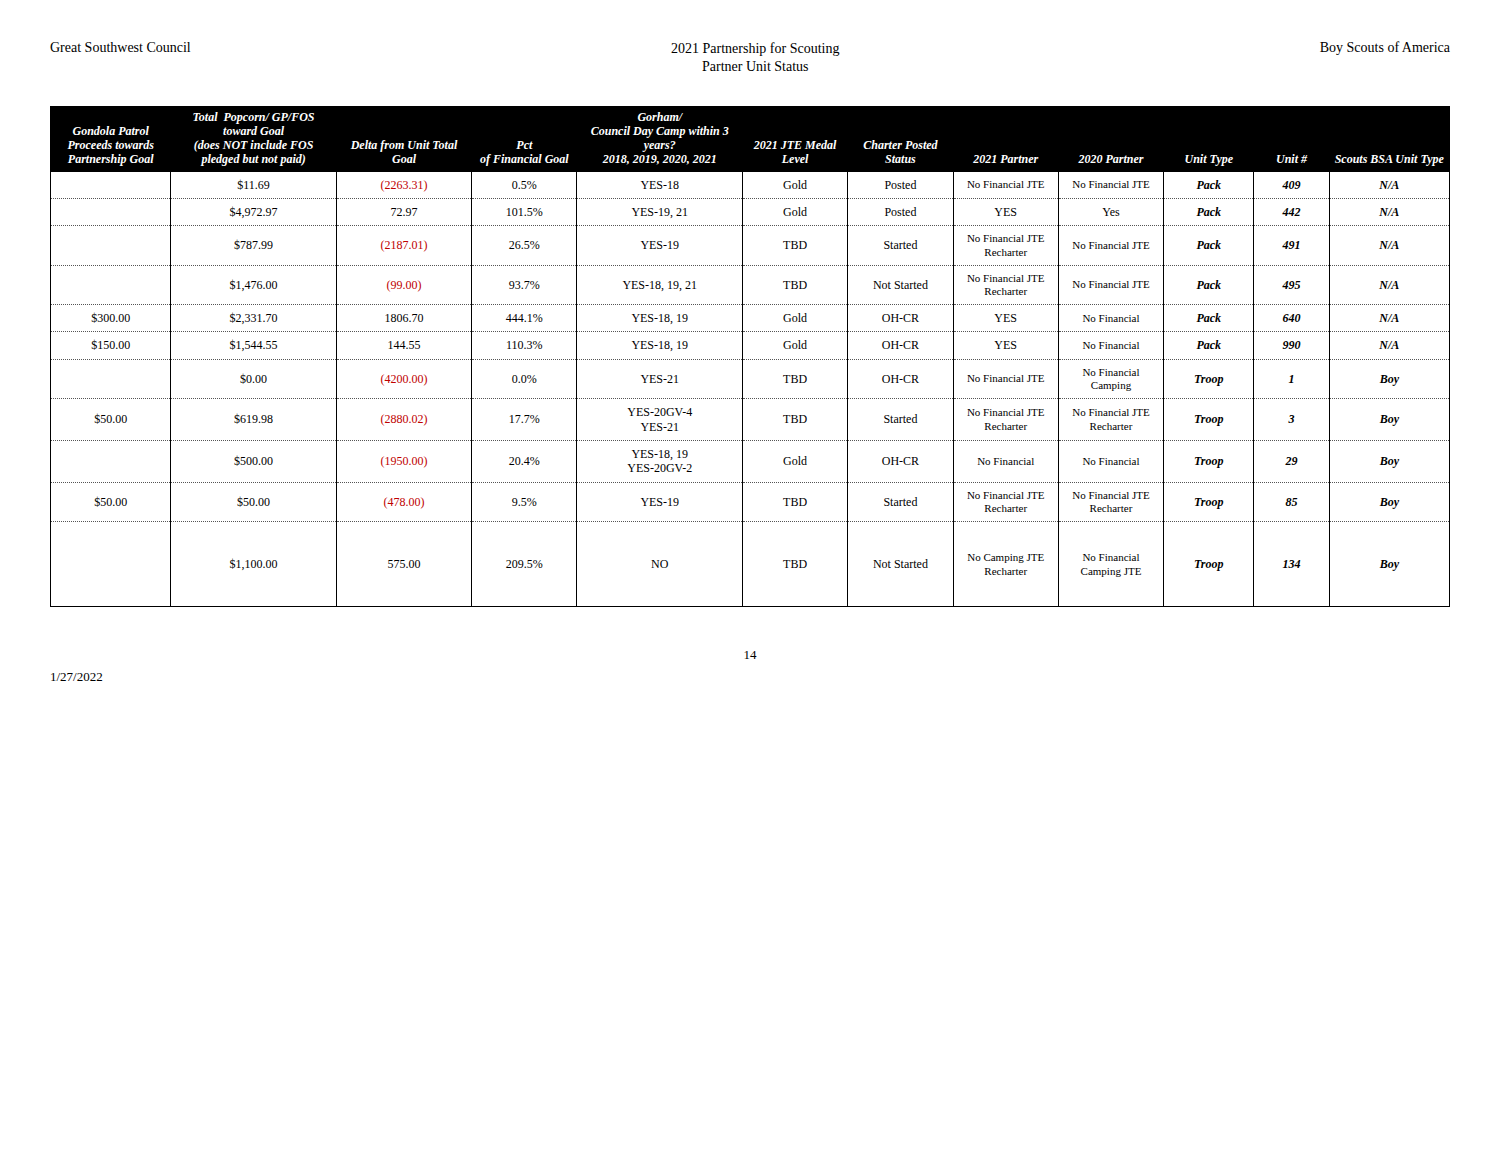Great Southwest Council
2021 Partnership for Scouting
Partner Unit Status
Boy Scouts of America
| Gondola Patrol Proceeds towards Partnership Goal | Total Popcorn/ GP/FOS toward Goal (does NOT include FOS pledged but not paid) | Delta from Unit Total Goal | Pct of Financial Goal | Gorham/ Council Day Camp within 3 years? 2018, 2019, 2020, 2021 | 2021 JTE Medal Level | Charter Posted Status | 2021 Partner | 2020 Partner | Unit Type | Unit # | Scouts BSA Unit Type |
| --- | --- | --- | --- | --- | --- | --- | --- | --- | --- | --- | --- |
| | $11.69 | (2263.31) | 0.5% | YES-18 | Gold | Posted | No Financial JTE | No Financial JTE | Pack | 409 | N/A |
| | $4,972.97 | 72.97 | 101.5% | YES-19, 21 | Gold | Posted | YES | Yes | Pack | 442 | N/A |
| | $787.99 | (2187.01) | 26.5% | YES-19 | TBD | Started | No Financial JTE Recharter | No Financial JTE | Pack | 491 | N/A |
| | $1,476.00 | (99.00) | 93.7% | YES-18, 19, 21 | TBD | Not Started | No Financial JTE Recharter | No Financial JTE | Pack | 495 | N/A |
| $300.00 | $2,331.70 | 1806.70 | 444.1% | YES-18, 19 | Gold | OH-CR | YES | No Financial | Pack | 640 | N/A |
| $150.00 | $1,544.55 | 144.55 | 110.3% | YES-18, 19 | Gold | OH-CR | YES | No Financial | Pack | 990 | N/A |
| | $0.00 | (4200.00) | 0.0% | YES-21 | TBD | OH-CR | No Financial JTE | No Financial Camping | Troop | 1 | Boy |
| $50.00 | $619.98 | (2880.02) | 17.7% | YES-20GV-4 YES-21 | TBD | Started | No Financial JTE Recharter | No Financial JTE Recharter | Troop | 3 | Boy |
| | $500.00 | (1950.00) | 20.4% | YES-18, 19 YES-20GV-2 | Gold | OH-CR | No Financial | No Financial | Troop | 29 | Boy |
| $50.00 | $50.00 | (478.00) | 9.5% | YES-19 | TBD | Started | No Financial JTE Recharter | No Financial JTE Recharter | Troop | 85 | Boy |
| | $1,100.00 | 575.00 | 209.5% | NO | TBD | Not Started | No Camping JTE Recharter | No Financial Camping JTE | Troop | 134 | Boy |
14
1/27/2022